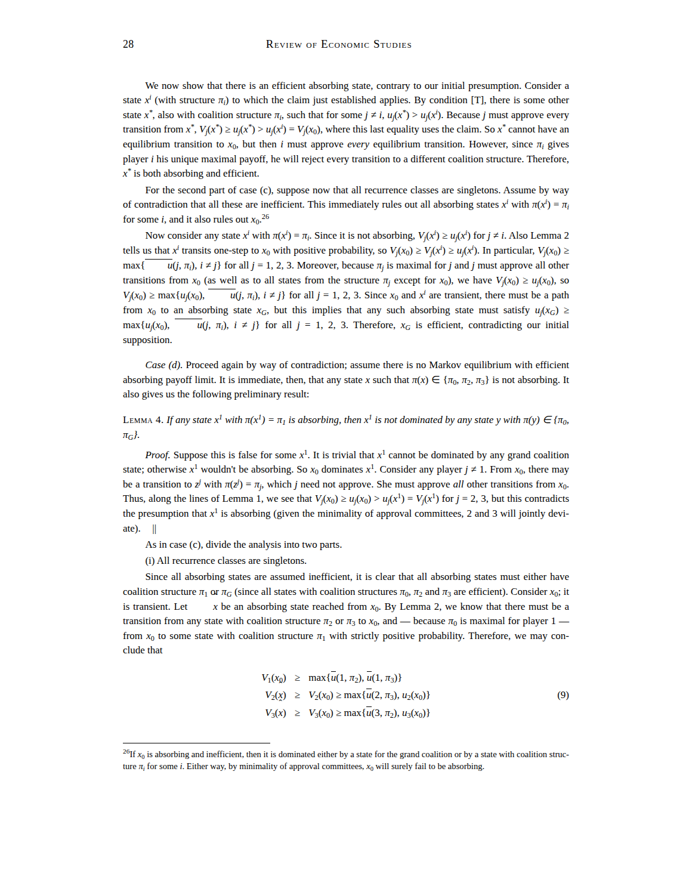28 Review of Economic Studies
We now show that there is an efficient absorbing state, contrary to our initial presumption. Consider a state xi (with structure πi) to which the claim just established applies. By condition [T], there is some other state x*, also with coalition structure πi, such that for some j ≠ i, uj(x*) > uj(xi). Because j must approve every transition from x*, Vj(x*) ≥ uj(x*) > uj(xi) = Vj(x0), where this last equality uses the claim. So x* cannot have an equilibrium transition to x0, but then i must approve every equilibrium transition. However, since πi gives player i his unique maximal payoff, he will reject every transition to a different coalition structure. Therefore, x* is both absorbing and efficient.
For the second part of case (c), suppose now that all recurrence classes are singletons. Assume by way of contradiction that all these are inefficient. This immediately rules out all absorbing states xi with π(xi) = πi for some i, and it also rules out x0.26
Now consider any state xi with π(xi) = πi. Since it is not absorbing, Vj(xi) ≥ uj(xi) for j ≠ i. Also Lemma 2 tells us that xi transits one-step to x0 with positive probability, so Vj(x0) ≥ Vj(xi) ≥ uj(xi). In particular, Vj(x0) ≥ max{u(j, πi), i ≠ j} for all j = 1, 2, 3. Moreover, because πj is maximal for j and j must approve all other transitions from x0 (as well as to all states from the structure πj except for x0), we have Vj(x0) ≥ uj(x0), so Vj(x0) ≥ max{uj(x0), u(j, πi), i ≠ j} for all j = 1, 2, 3. Since x0 and xi are transient, there must be a path from x0 to an absorbing state xG, but this implies that any such absorbing state must satisfy uj(xG) ≥ max{uj(x0), u(j, πi), i ≠ j} for all j = 1, 2, 3. Therefore, xG is efficient, contradicting our initial supposition.
Case (d). Proceed again by way of contradiction; assume there is no Markov equilibrium with efficient absorbing payoff limit. It is immediate, then, that any state x such that π(x) ∈ {π0, π2, π3} is not absorbing. It also gives us the following preliminary result:
Lemma 4. If any state x1 with π(x1) = π1 is absorbing, then x1 is not dominated by any state y with π(y) ∈ {π0, πG}.
Proof. Suppose this is false for some x1. It is trivial that x1 cannot be dominated by any grand coalition state; otherwise x1 wouldn't be absorbing. So x0 dominates x1. Consider any player j ≠ 1. From x0, there may be a transition to zj with π(zj) = πj, which j need not approve. She must approve all other transitions from x0. Thus, along the lines of Lemma 1, we see that Vj(x0) ≥ uj(x0) > uj(x1) = Vj(x1) for j = 2, 3, but this contradicts the presumption that x1 is absorbing (given the minimality of approval committees, 2 and 3 will jointly deviate). ||
As in case (c), divide the analysis into two parts.
(i) All recurrence classes are singletons.
Since all absorbing states are assumed inefficient, it is clear that all absorbing states must either have coalition structure π1 or πG (since all states with coalition structures π0, π2 and π3 are efficient). Consider x0; it is transient. Let x be an absorbing state reached from x0. By Lemma 2, we know that there must be a transition from any state with coalition structure π2 or π3 to x0, and — because π0 is maximal for player 1 — from x0 to some state with coalition structure π1 with strictly positive probability. Therefore, we may conclude that
| V 1 ( x 0 ) | ≥ | max { u (1, π 2 ), u (1, π 3 )} |
| V 2 ( x ) | ≥ | V 2 ( x 0 ) ≥ max { u (2, π 3 ), u 2 ( x 0 )} |
| V 3 ( x ) | ≥ | V 3 ( x 0 ) ≥ max { u (3, π 2 ), u 3 ( x 0 )} |
(9)
26If x0 is absorbing and inefficient, then it is dominated either by a state for the grand coalition or by a state with coalition structure πi for some i. Either way, by minimality of approval committees, x0 will surely fail to be absorbing.